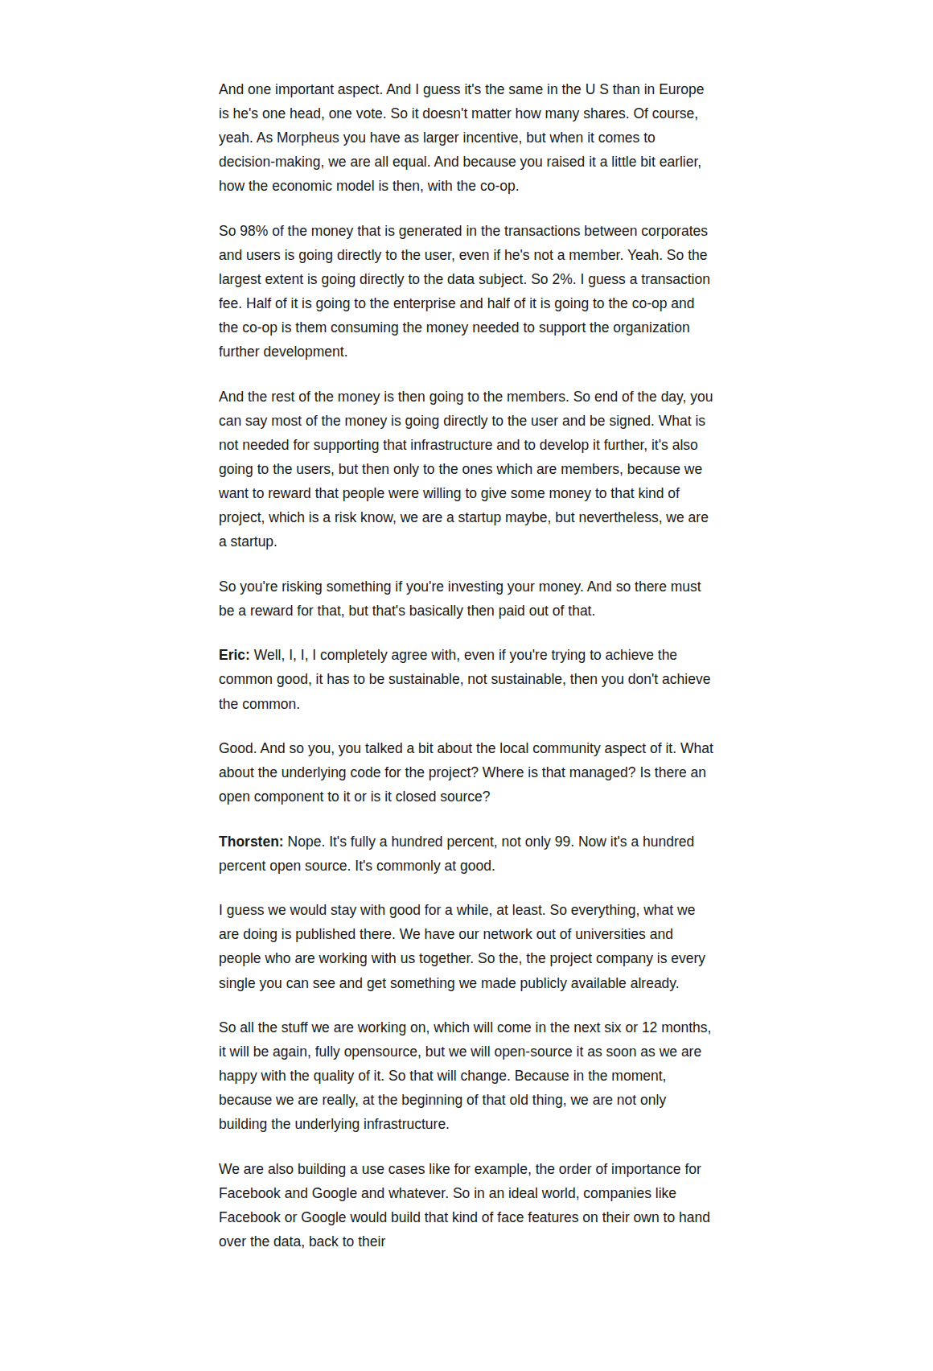And one important aspect. And I guess it's the same in the U S than in Europe is he's one head, one vote. So it doesn't matter how many shares. Of course, yeah. As Morpheus you have as larger incentive, but when it comes to decision-making, we are all equal. And because you raised it a little bit earlier, how the economic model is then, with the co-op.
So 98% of the money that is generated in the transactions between corporates and users is going directly to the user, even if he's not a member. Yeah. So the largest extent is going directly to the data subject. So 2%. I guess a transaction fee. Half of it is going to the enterprise and half of it is going to the co-op and the co-op is them consuming the money needed to support the organization further development.
And the rest of the money is then going to the members. So end of the day, you can say most of the money is going directly to the user and be signed. What is not needed for supporting that infrastructure and to develop it further, it's also going to the users, but then only to the ones which are members, because we want to reward that people were willing to give some money to that kind of project, which is a risk know, we are a startup maybe, but nevertheless, we are a startup.
So you're risking something if you're investing your money. And so there must be a reward for that, but that's basically then paid out of that.
Eric: Well, I, I, I completely agree with, even if you're trying to achieve the common good, it has to be sustainable, not sustainable, then you don't achieve the common.
Good. And so you, you talked a bit about the local community aspect of it. What about the underlying code for the project? Where is that managed? Is there an open component to it or is it closed source?
Thorsten: Nope. It's fully a hundred percent, not only 99. Now it's a hundred percent open source. It's commonly at good.
I guess we would stay with good for a while, at least. So everything, what we are doing is published there. We have our network out of universities and people who are working with us together. So the, the project company is every single you can see and get something we made publicly available already.
So all the stuff we are working on, which will come in the next six or 12 months, it will be again, fully opensource, but we will open-source it as soon as we are happy with the quality of it. So that will change. Because in the moment, because we are really, at the beginning of that old thing, we are not only building the underlying infrastructure.
We are also building a use cases like for example, the order of importance for Facebook and Google and whatever. So in an ideal world, companies like Facebook or Google would build that kind of face features on their own to hand over the data, back to their